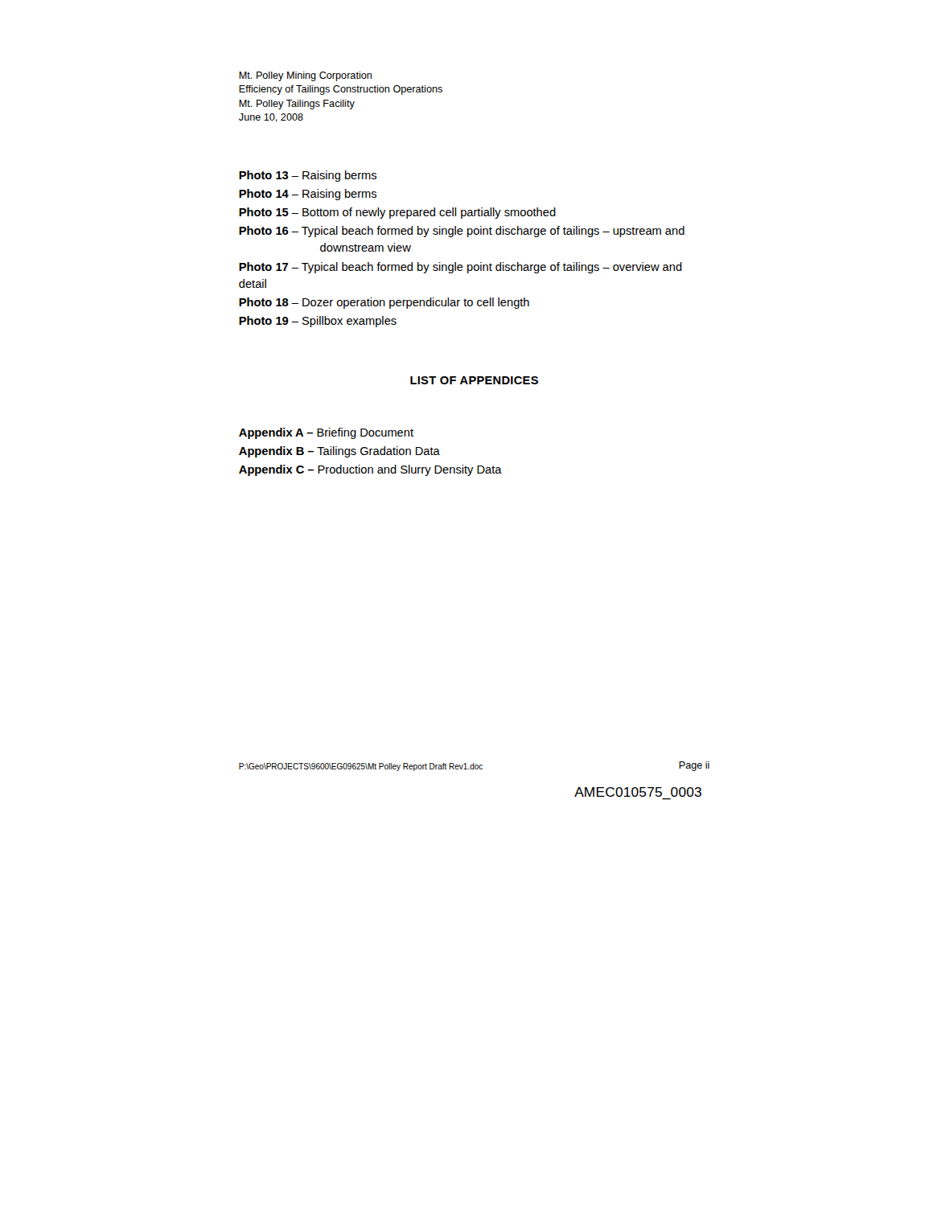Mt. Polley Mining Corporation
Efficiency of Tailings Construction Operations
Mt. Polley Tailings Facility
June 10, 2008
Photo 13 – Raising berms
Photo 14 – Raising berms
Photo 15 – Bottom of newly prepared cell partially smoothed
Photo 16 – Typical beach formed by single point discharge of tailings – upstream and downstream view
Photo 17 – Typical beach formed by single point discharge of tailings – overview and detail
Photo 18 – Dozer operation perpendicular to cell length
Photo 19 – Spillbox examples
LIST OF APPENDICES
Appendix A – Briefing Document
Appendix B – Tailings Gradation Data
Appendix C – Production and Slurry Density Data
P:\Geo\PROJECTS\9600\EG09625\Mt Polley Report Draft Rev1.doc Page ii
AMEC010575_0003